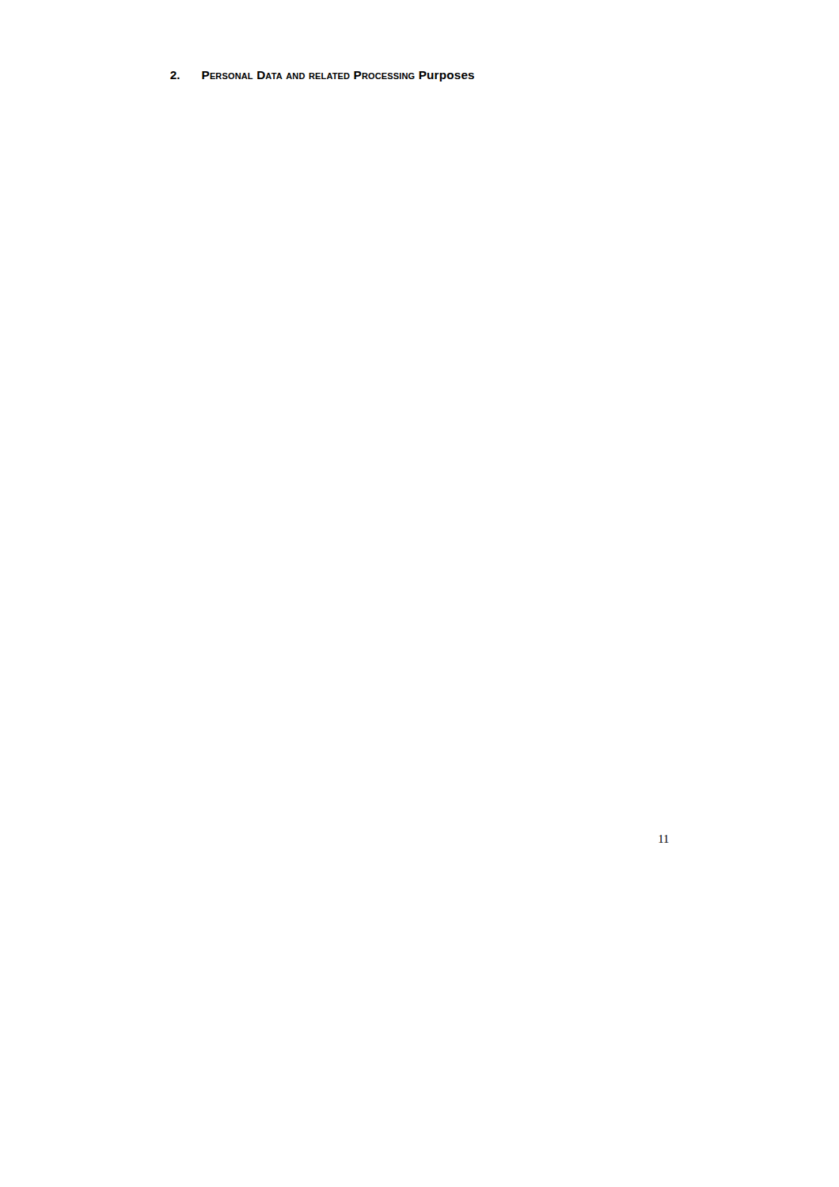2. Personal Data and related Processing Purposes
11